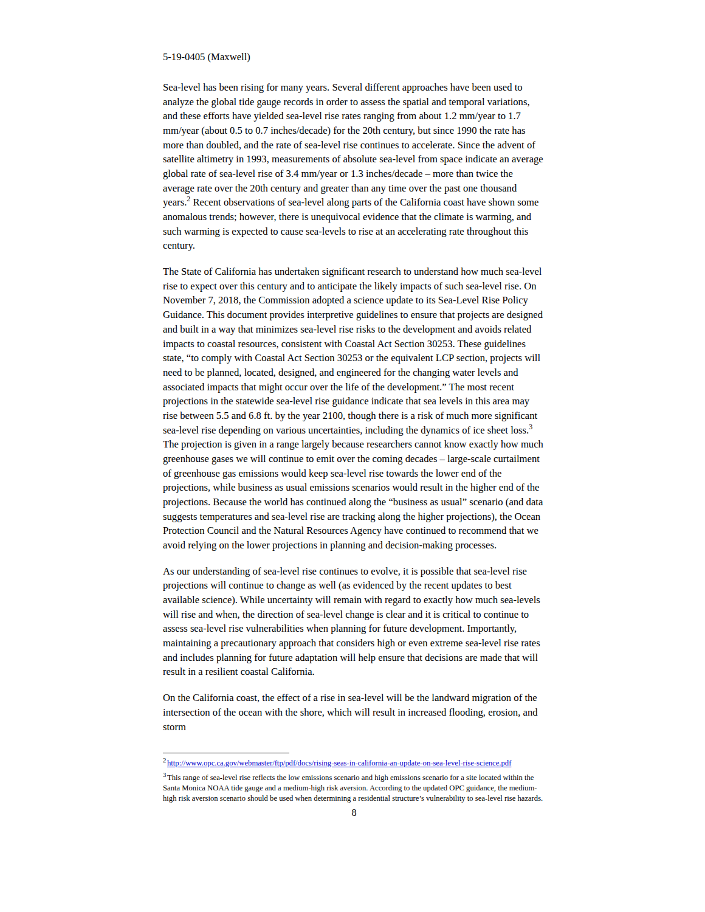5-19-0405 (Maxwell)
Sea-level has been rising for many years. Several different approaches have been used to analyze the global tide gauge records in order to assess the spatial and temporal variations, and these efforts have yielded sea-level rise rates ranging from about 1.2 mm/year to 1.7 mm/year (about 0.5 to 0.7 inches/decade) for the 20th century, but since 1990 the rate has more than doubled, and the rate of sea-level rise continues to accelerate. Since the advent of satellite altimetry in 1993, measurements of absolute sea-level from space indicate an average global rate of sea-level rise of 3.4 mm/year or 1.3 inches/decade – more than twice the average rate over the 20th century and greater than any time over the past one thousand years.2 Recent observations of sea-level along parts of the California coast have shown some anomalous trends; however, there is unequivocal evidence that the climate is warming, and such warming is expected to cause sea-levels to rise at an accelerating rate throughout this century.
The State of California has undertaken significant research to understand how much sea-level rise to expect over this century and to anticipate the likely impacts of such sea-level rise. On November 7, 2018, the Commission adopted a science update to its Sea-Level Rise Policy Guidance. This document provides interpretive guidelines to ensure that projects are designed and built in a way that minimizes sea-level rise risks to the development and avoids related impacts to coastal resources, consistent with Coastal Act Section 30253. These guidelines state, “to comply with Coastal Act Section 30253 or the equivalent LCP section, projects will need to be planned, located, designed, and engineered for the changing water levels and associated impacts that might occur over the life of the development.” The most recent projections in the statewide sea-level rise guidance indicate that sea levels in this area may rise between 5.5 and 6.8 ft. by the year 2100, though there is a risk of much more significant sea-level rise depending on various uncertainties, including the dynamics of ice sheet loss.3 The projection is given in a range largely because researchers cannot know exactly how much greenhouse gases we will continue to emit over the coming decades – large-scale curtailment of greenhouse gas emissions would keep sea-level rise towards the lower end of the projections, while business as usual emissions scenarios would result in the higher end of the projections. Because the world has continued along the “business as usual” scenario (and data suggests temperatures and sea-level rise are tracking along the higher projections), the Ocean Protection Council and the Natural Resources Agency have continued to recommend that we avoid relying on the lower projections in planning and decision-making processes.
As our understanding of sea-level rise continues to evolve, it is possible that sea-level rise projections will continue to change as well (as evidenced by the recent updates to best available science). While uncertainty will remain with regard to exactly how much sea-levels will rise and when, the direction of sea-level change is clear and it is critical to continue to assess sea-level rise vulnerabilities when planning for future development. Importantly, maintaining a precautionary approach that considers high or even extreme sea-level rise rates and includes planning for future adaptation will help ensure that decisions are made that will result in a resilient coastal California.
On the California coast, the effect of a rise in sea-level will be the landward migration of the intersection of the ocean with the shore, which will result in increased flooding, erosion, and storm
2 http://www.opc.ca.gov/webmaster/ftp/pdf/docs/rising-seas-in-california-an-update-on-sea-level-rise-science.pdf
3 This range of sea-level rise reflects the low emissions scenario and high emissions scenario for a site located within the Santa Monica NOAA tide gauge and a medium-high risk aversion. According to the updated OPC guidance, the medium-high risk aversion scenario should be used when determining a residential structure’s vulnerability to sea-level rise hazards.
8